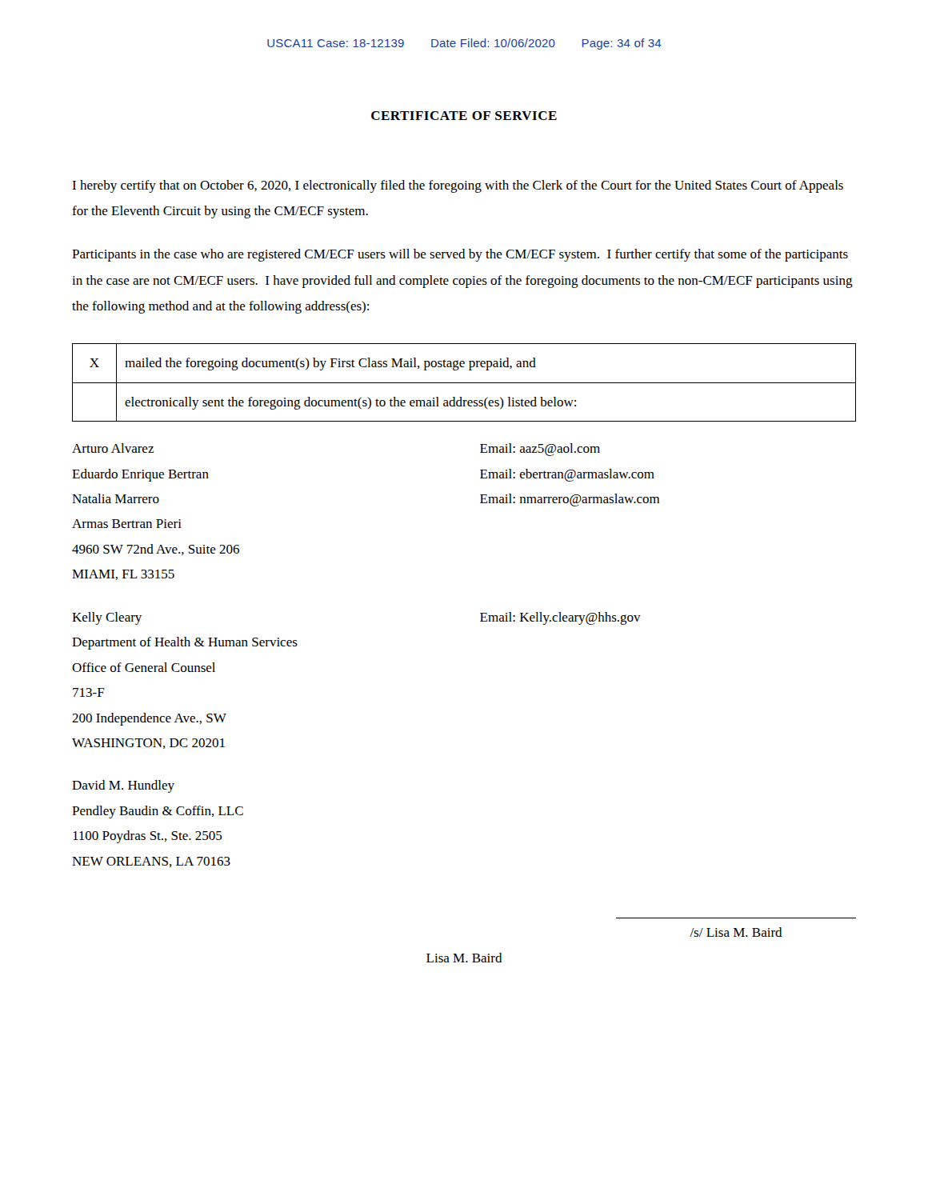USCA11 Case: 18-12139 Date Filed: 10/06/2020 Page: 34 of 34
CERTIFICATE OF SERVICE
I hereby certify that on October 6, 2020, I electronically filed the foregoing with the Clerk of the Court for the United States Court of Appeals for the Eleventh Circuit by using the CM/ECF system.
Participants in the case who are registered CM/ECF users will be served by the CM/ECF system. I further certify that some of the participants in the case are not CM/ECF users. I have provided full and complete copies of the foregoing documents to the non-CM/ECF participants using the following method and at the following address(es):
| X | mailed the foregoing document(s) by First Class Mail, postage prepaid, and |
| | electronically sent the foregoing document(s) to the email address(es) listed below: |
| Arturo Alvarez | Email: aaz5@aol.com |
| Eduardo Enrique Bertran | Email: ebertran@armaslaw.com |
| Natalia Marrero | Email: nmarrero@armaslaw.com |
| Armas Bertran Pieri | |
| 4960 SW 72nd Ave., Suite 206 | |
| MIAMI, FL 33155 | |
| Kelly Cleary | Email: Kelly.cleary@hhs.gov |
| Department of Health & Human Services | |
| Office of General Counsel | |
| 713-F | |
| 200 Independence Ave., SW | |
| WASHINGTON, DC 20201 | |
| David M. Hundley | |
| Pendley Baudin & Coffin, LLC | |
| 1100 Poydras St., Ste. 2505 | |
| NEW ORLEANS, LA 70163 | |
/s/ Lisa M. Baird Lisa M. Baird